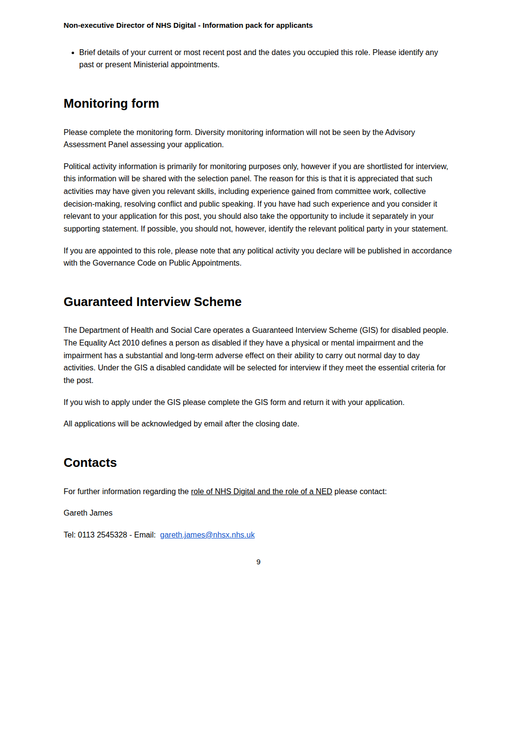Non-executive Director of NHS Digital - Information pack for applicants
Brief details of your current or most recent post and the dates you occupied this role. Please identify any past or present Ministerial appointments.
Monitoring form
Please complete the monitoring form. Diversity monitoring information will not be seen by the Advisory Assessment Panel assessing your application.
Political activity information is primarily for monitoring purposes only, however if you are shortlisted for interview, this information will be shared with the selection panel. The reason for this is that it is appreciated that such activities may have given you relevant skills, including experience gained from committee work, collective decision-making, resolving conflict and public speaking. If you have had such experience and you consider it relevant to your application for this post, you should also take the opportunity to include it separately in your supporting statement. If possible, you should not, however, identify the relevant political party in your statement.
If you are appointed to this role, please note that any political activity you declare will be published in accordance with the Governance Code on Public Appointments.
Guaranteed Interview Scheme
The Department of Health and Social Care operates a Guaranteed Interview Scheme (GIS) for disabled people. The Equality Act 2010 defines a person as disabled if they have a physical or mental impairment and the impairment has a substantial and long-term adverse effect on their ability to carry out normal day to day activities. Under the GIS a disabled candidate will be selected for interview if they meet the essential criteria for the post.
If you wish to apply under the GIS please complete the GIS form and return it with your application.
All applications will be acknowledged by email after the closing date.
Contacts
For further information regarding the role of NHS Digital and the role of a NED please contact:
Gareth James
Tel: 0113 2545328 - Email: gareth.james@nhsx.nhs.uk
9